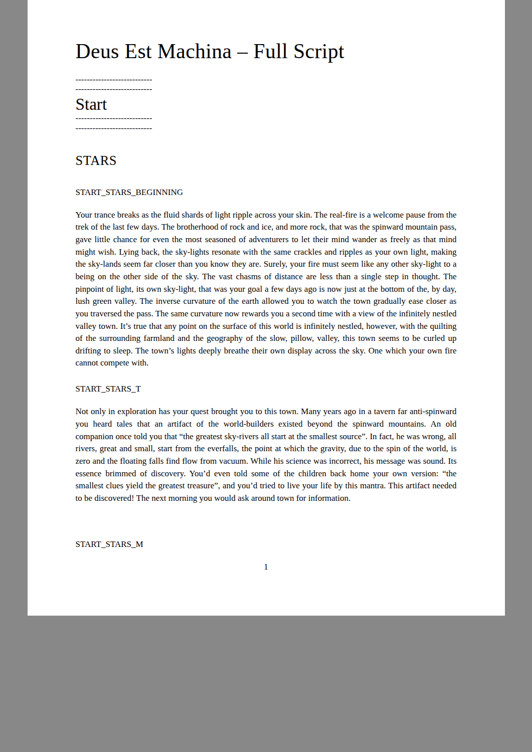Deus Est Machina – Full Script
---------------------------
---------------------------
Start
---------------------------
---------------------------
STARS
START_STARS_BEGINNING
Your trance breaks as the fluid shards of light ripple across your skin. The real-fire is a welcome pause from the trek of the last few days. The brotherhood of rock and ice, and more rock, that was the spinward mountain pass, gave little chance for even the most seasoned of adventurers to let their mind wander as freely as that mind might wish. Lying back, the sky-lights resonate with the same crackles and ripples as your own light, making the sky-lands seem far closer than you know they are. Surely, your fire must seem like any other sky-light to a being on the other side of the sky. The vast chasms of distance are less than a single step in thought. The pinpoint of light, its own sky-light, that was your goal a few days ago is now just at the bottom of the, by day, lush green valley. The inverse curvature of the earth allowed you to watch the town gradually ease closer as you traversed the pass. The same curvature now rewards you a second time with a view of the infinitely nestled valley town. It’s true that any point on the surface of this world is infinitely nestled, however, with the quilting of the surrounding farmland and the geography of the slow, pillow, valley, this town seems to be curled up drifting to sleep. The town’s lights deeply breathe their own display across the sky. One which your own fire cannot compete with.
START_STARS_T
Not only in exploration has your quest brought you to this town. Many years ago in a tavern far anti-spinward you heard tales that an artifact of the world-builders existed beyond the spinward mountains. An old companion once told you that “the greatest sky-rivers all start at the smallest source”. In fact, he was wrong, all rivers, great and small, start from the everfalls, the point at which the gravity, due to the spin of the world, is zero and the floating falls find flow from vacuum. While his science was incorrect, his message was sound. Its essence brimmed of discovery. You’d even told some of the children back home your own version: “the smallest clues yield the greatest treasure”, and you’d tried to live your life by this mantra. This artifact needed to be discovered! The next morning you would ask around town for information.
START_STARS_M
1